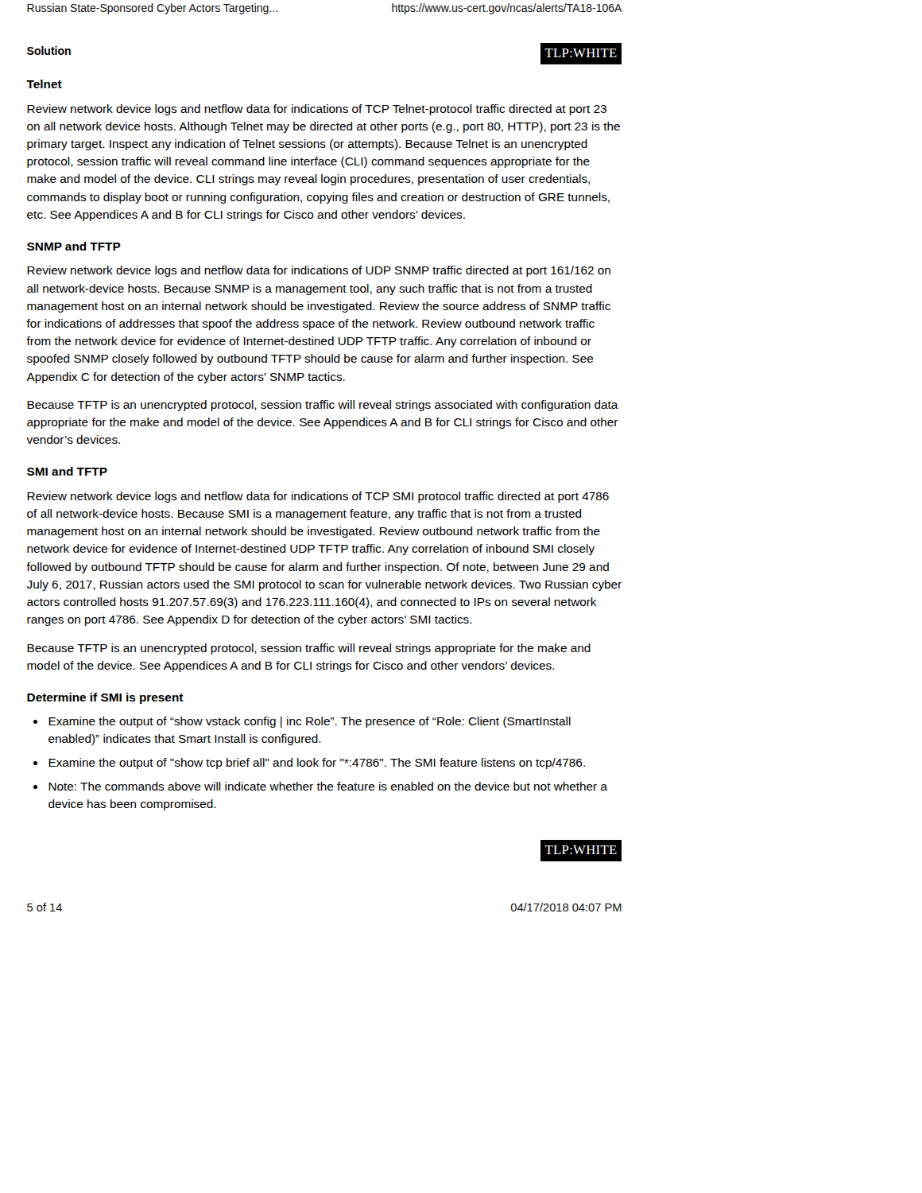Russian State-Sponsored Cyber Actors Targeting... https://www.us-cert.gov/ncas/alerts/TA18-106A
Solution
TLP:WHITE
Telnet
Review network device logs and netflow data for indications of TCP Telnet-protocol traffic directed at port 23 on all network device hosts. Although Telnet may be directed at other ports (e.g., port 80, HTTP), port 23 is the primary target. Inspect any indication of Telnet sessions (or attempts). Because Telnet is an unencrypted protocol, session traffic will reveal command line interface (CLI) command sequences appropriate for the make and model of the device. CLI strings may reveal login procedures, presentation of user credentials, commands to display boot or running configuration, copying files and creation or destruction of GRE tunnels, etc. See Appendices A and B for CLI strings for Cisco and other vendors’ devices.
SNMP and TFTP
Review network device logs and netflow data for indications of UDP SNMP traffic directed at port 161/162 on all network-device hosts. Because SNMP is a management tool, any such traffic that is not from a trusted management host on an internal network should be investigated. Review the source address of SNMP traffic for indications of addresses that spoof the address space of the network. Review outbound network traffic from the network device for evidence of Internet-destined UDP TFTP traffic. Any correlation of inbound or spoofed SNMP closely followed by outbound TFTP should be cause for alarm and further inspection. See Appendix C for detection of the cyber actors’ SNMP tactics.
Because TFTP is an unencrypted protocol, session traffic will reveal strings associated with configuration data appropriate for the make and model of the device. See Appendices A and B for CLI strings for Cisco and other vendor’s devices.
SMI and TFTP
Review network device logs and netflow data for indications of TCP SMI protocol traffic directed at port 4786 of all network-device hosts. Because SMI is a management feature, any traffic that is not from a trusted management host on an internal network should be investigated. Review outbound network traffic from the network device for evidence of Internet-destined UDP TFTP traffic. Any correlation of inbound SMI closely followed by outbound TFTP should be cause for alarm and further inspection. Of note, between June 29 and July 6, 2017, Russian actors used the SMI protocol to scan for vulnerable network devices. Two Russian cyber actors controlled hosts 91.207.57.69(3) and 176.223.111.160(4), and connected to IPs on several network ranges on port 4786. See Appendix D for detection of the cyber actors’ SMI tactics.
Because TFTP is an unencrypted protocol, session traffic will reveal strings appropriate for the make and model of the device. See Appendices A and B for CLI strings for Cisco and other vendors’ devices.
Determine if SMI is present
Examine the output of “show vstack config | inc Role”. The presence of “Role: Client (SmartInstall enabled)” indicates that Smart Install is configured.
Examine the output of "show tcp brief all" and look for "*:4786". The SMI feature listens on tcp/4786.
Note: The commands above will indicate whether the feature is enabled on the device but not whether a device has been compromised.
TLP:WHITE
5 of 14 04/17/2018 04:07 PM